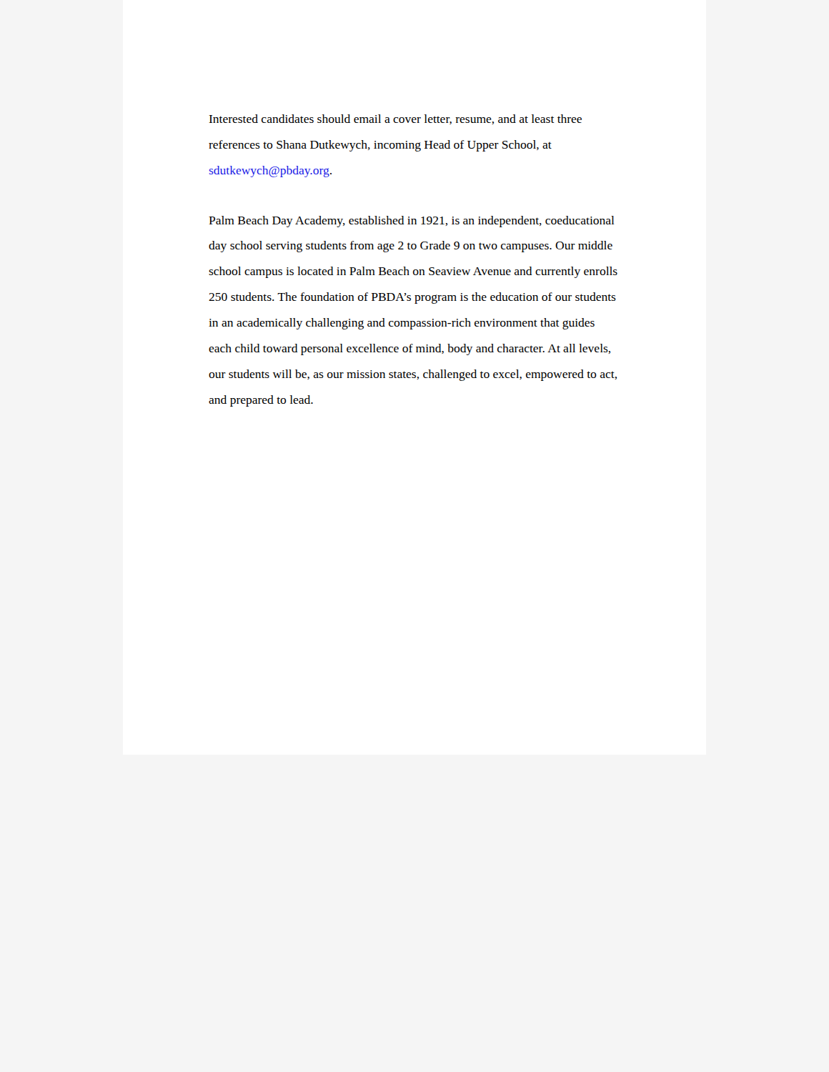Interested candidates should email a cover letter, resume, and at least three references to Shana Dutkewych, incoming Head of Upper School, at sdutkewych@pbday.org.
Palm Beach Day Academy, established in 1921, is an independent, coeducational day school serving students from age 2 to Grade 9 on two campuses. Our middle school campus is located in Palm Beach on Seaview Avenue and currently enrolls 250 students. The foundation of PBDA’s program is the education of our students in an academically challenging and compassion-rich environment that guides each child toward personal excellence of mind, body and character. At all levels, our students will be, as our mission states, challenged to excel, empowered to act, and prepared to lead.